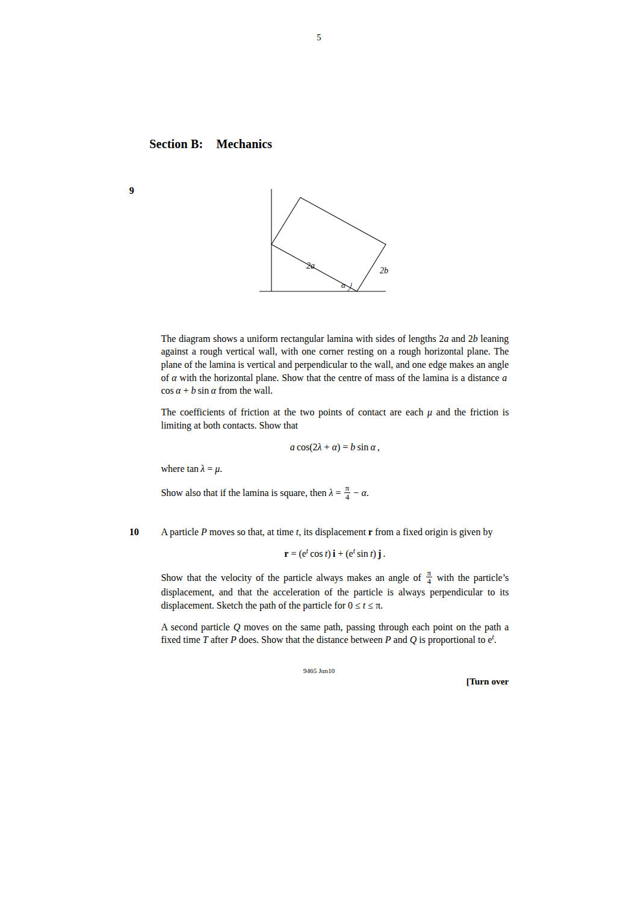5
Section B: Mechanics
9
2a 2b α
The diagram shows a uniform rectangular lamina with sides of lengths 2a and 2b leaning against a rough vertical wall, with one corner resting on a rough horizontal plane. The plane of the lamina is vertical and perpendicular to the wall, and one edge makes an angle of α with the horizontal plane. Show that the centre of mass of the lamina is a distance a cos α + b sin α from the wall.
The coefficients of friction at the two points of contact are each μ and the friction is limiting at both contacts. Show that
a cos(2λ + α) = b sin α ,
where tan λ = μ.
Show also that if the lamina is square, then λ = π 4 − α.
10
A particle P moves so that, at time t, its displacement r from a fixed origin is given by
r = (et cos t) i + (et sin t) j .
Show that the velocity of the particle always makes an angle of π 4 with the particle’s displacement, and that the acceleration of the particle is always perpendicular to its displacement. Sketch the path of the particle for 0 ≤ t ≤ π.
A second particle Q moves on the same path, passing through each point on the path a fixed time T after P does. Show that the distance between P and Q is proportional to et.
9465 Jun10
[Turn over